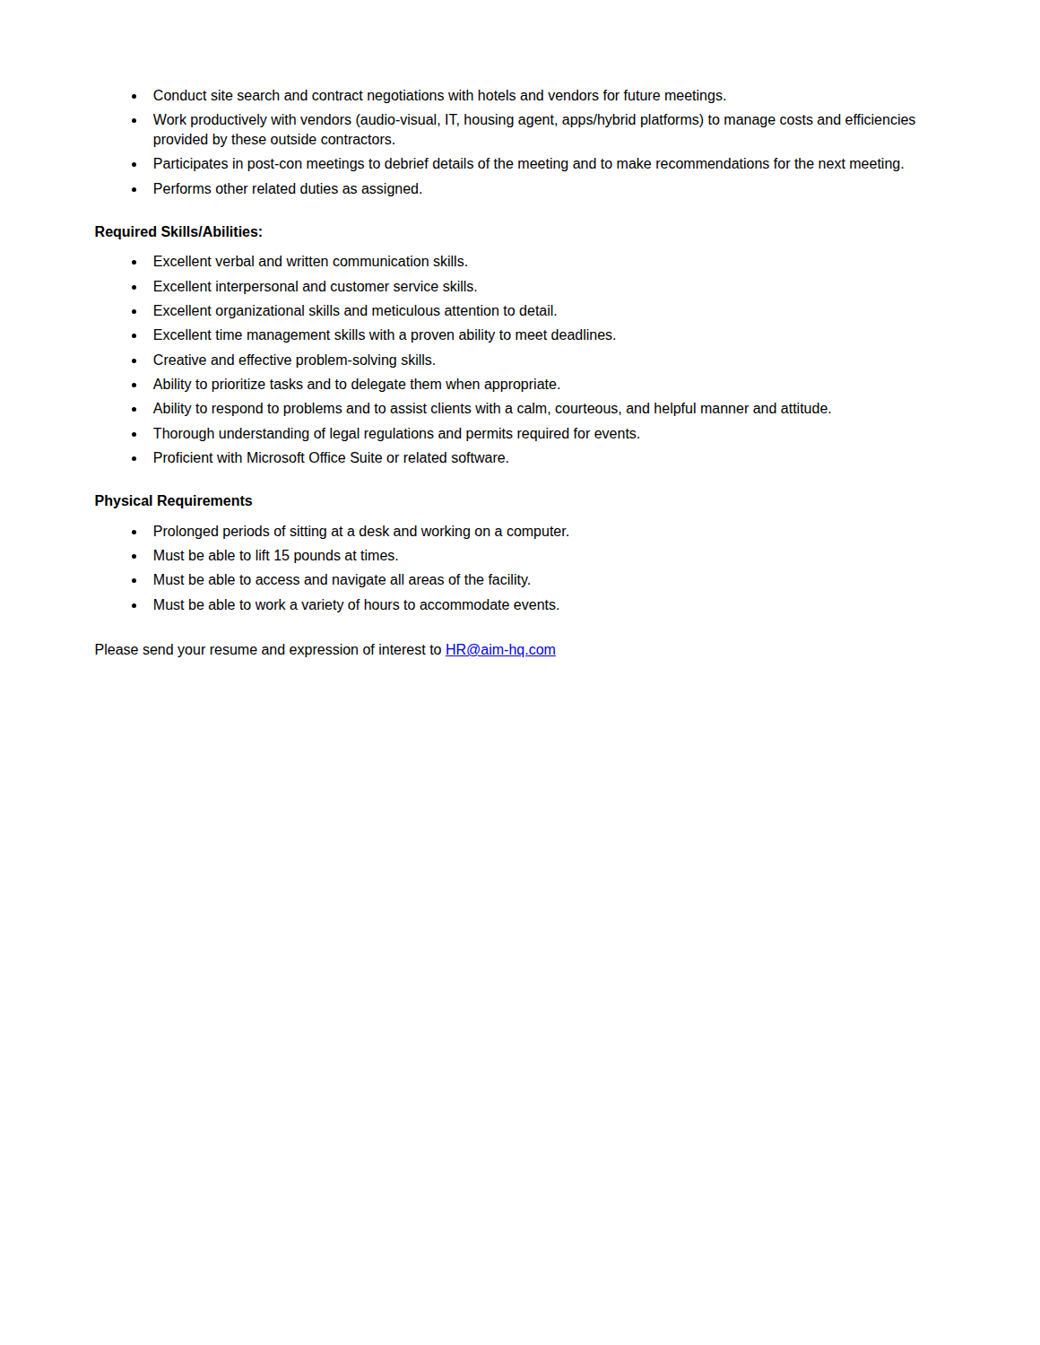Conduct site search and contract negotiations with hotels and vendors for future meetings.
Work productively with vendors (audio-visual, IT, housing agent, apps/hybrid platforms) to manage costs and efficiencies provided by these outside contractors.
Participates in post-con meetings to debrief details of the meeting and to make recommendations for the next meeting.
Performs other related duties as assigned.
Required Skills/Abilities:
Excellent verbal and written communication skills.
Excellent interpersonal and customer service skills.
Excellent organizational skills and meticulous attention to detail.
Excellent time management skills with a proven ability to meet deadlines.
Creative and effective problem-solving skills.
Ability to prioritize tasks and to delegate them when appropriate.
Ability to respond to problems and to assist clients with a calm, courteous, and helpful manner and attitude.
Thorough understanding of legal regulations and permits required for events.
Proficient with Microsoft Office Suite or related software.
Physical Requirements
Prolonged periods of sitting at a desk and working on a computer.
Must be able to lift 15 pounds at times.
Must be able to access and navigate all areas of the facility.
Must be able to work a variety of hours to accommodate events.
Please send your resume and expression of interest to HR@aim-hq.com